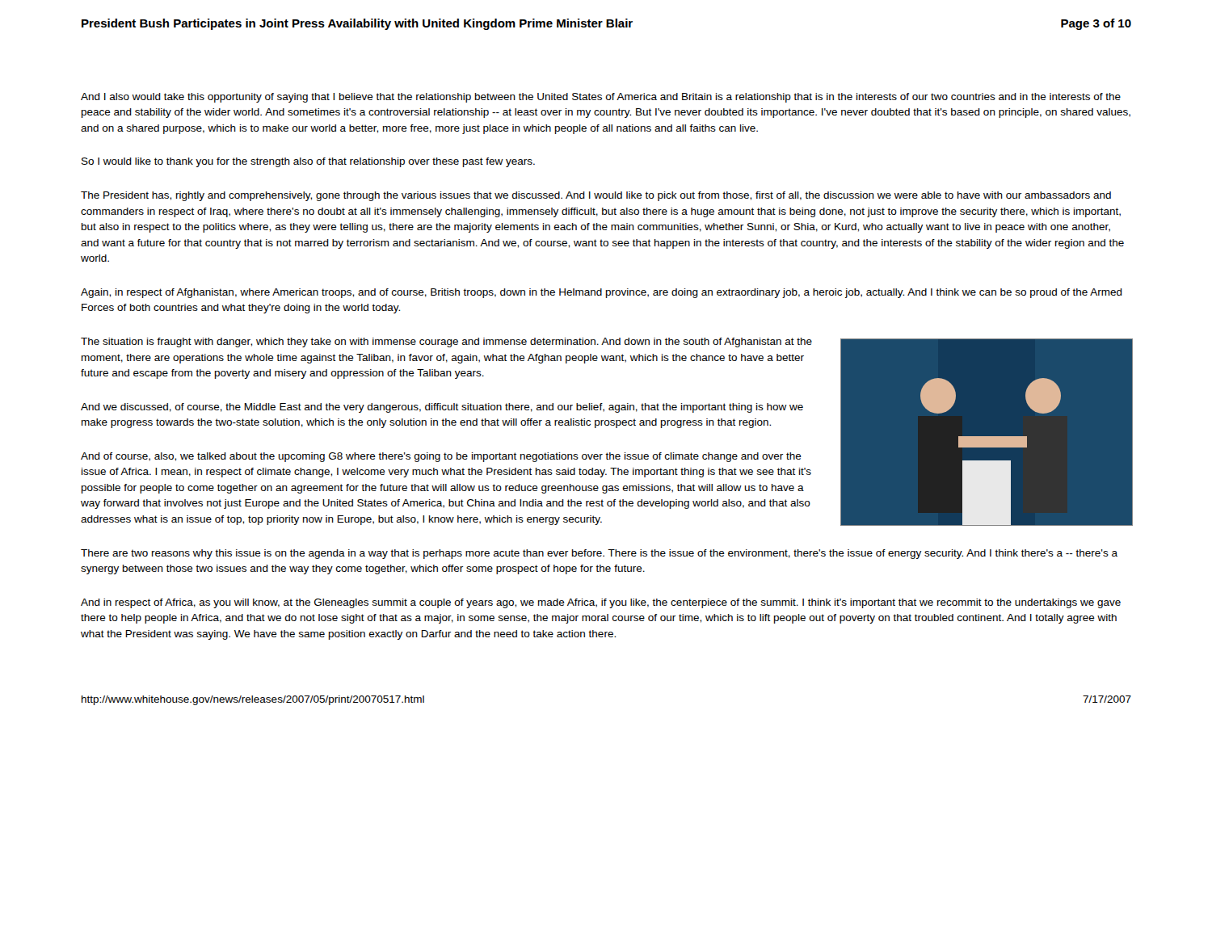President Bush Participates in Joint Press Availability with United Kingdom Prime Minister Blair
Page 3 of 10
And I also would take this opportunity of saying that I believe that the relationship between the United States of America and Britain is a relationship that is in the interests of our two countries and in the interests of the peace and stability of the wider world. And sometimes it's a controversial relationship -- at least over in my country. But I've never doubted its importance. I've never doubted that it's based on principle, on shared values, and on a shared purpose, which is to make our world a better, more free, more just place in which people of all nations and all faiths can live.
So I would like to thank you for the strength also of that relationship over these past few years.
The President has, rightly and comprehensively, gone through the various issues that we discussed. And I would like to pick out from those, first of all, the discussion we were able to have with our ambassadors and commanders in respect of Iraq, where there's no doubt at all it's immensely challenging, immensely difficult, but also there is a huge amount that is being done, not just to improve the security there, which is important, but also in respect to the politics where, as they were telling us, there are the majority elements in each of the main communities, whether Sunni, or Shia, or Kurd, who actually want to live in peace with one another, and want a future for that country that is not marred by terrorism and sectarianism. And we, of course, want to see that happen in the interests of that country, and the interests of the stability of the wider region and the world.
Again, in respect of Afghanistan, where American troops, and of course, British troops, down in the Helmand province, are doing an extraordinary job, a heroic job, actually. And I think we can be so proud of the Armed Forces of both countries and what they're doing in the world today.
The situation is fraught with danger, which they take on with immense courage and immense determination. And down in the south of Afghanistan at the moment, there are operations the whole time against the Taliban, in favor of, again, what the Afghan people want, which is the chance to have a better future and escape from the poverty and misery and oppression of the Taliban years.
And we discussed, of course, the Middle East and the very dangerous, difficult situation there, and our belief, again, that the important thing is how we make progress towards the two-state solution, which is the only solution in the end that will offer a realistic prospect and progress in that region.
And of course, also, we talked about the upcoming G8 where there's going to be important negotiations over the issue of climate change and over the issue of Africa. I mean, in respect of climate change, I welcome very much what the President has said today. The important thing is that we see that it's possible for people to come together on an agreement for the future that will allow us to reduce greenhouse gas emissions, that will allow us to have a way forward that involves not just Europe and the United States of America, but China and India and the rest of the developing world also, and that also addresses what is an issue of top, top priority now in Europe, but also, I know here, which is energy security.
There are two reasons why this issue is on the agenda in a way that is perhaps more acute than ever before. There is the issue of the environment, there's the issue of energy security. And I think there's a -- there's a synergy between those two issues and the way they come together, which offer some prospect of hope for the future.
And in respect of Africa, as you will know, at the Gleneagles summit a couple of years ago, we made Africa, if you like, the centerpiece of the summit. I think it's important that we recommit to the undertakings we gave there to help people in Africa, and that we do not lose sight of that as a major, in some sense, the major moral course of our time, which is to lift people out of poverty on that troubled continent. And I totally agree with what the President was saying. We have the same position exactly on Darfur and the need to take action there.
http://www.whitehouse.gov/news/releases/2007/05/print/20070517.html
7/17/2007